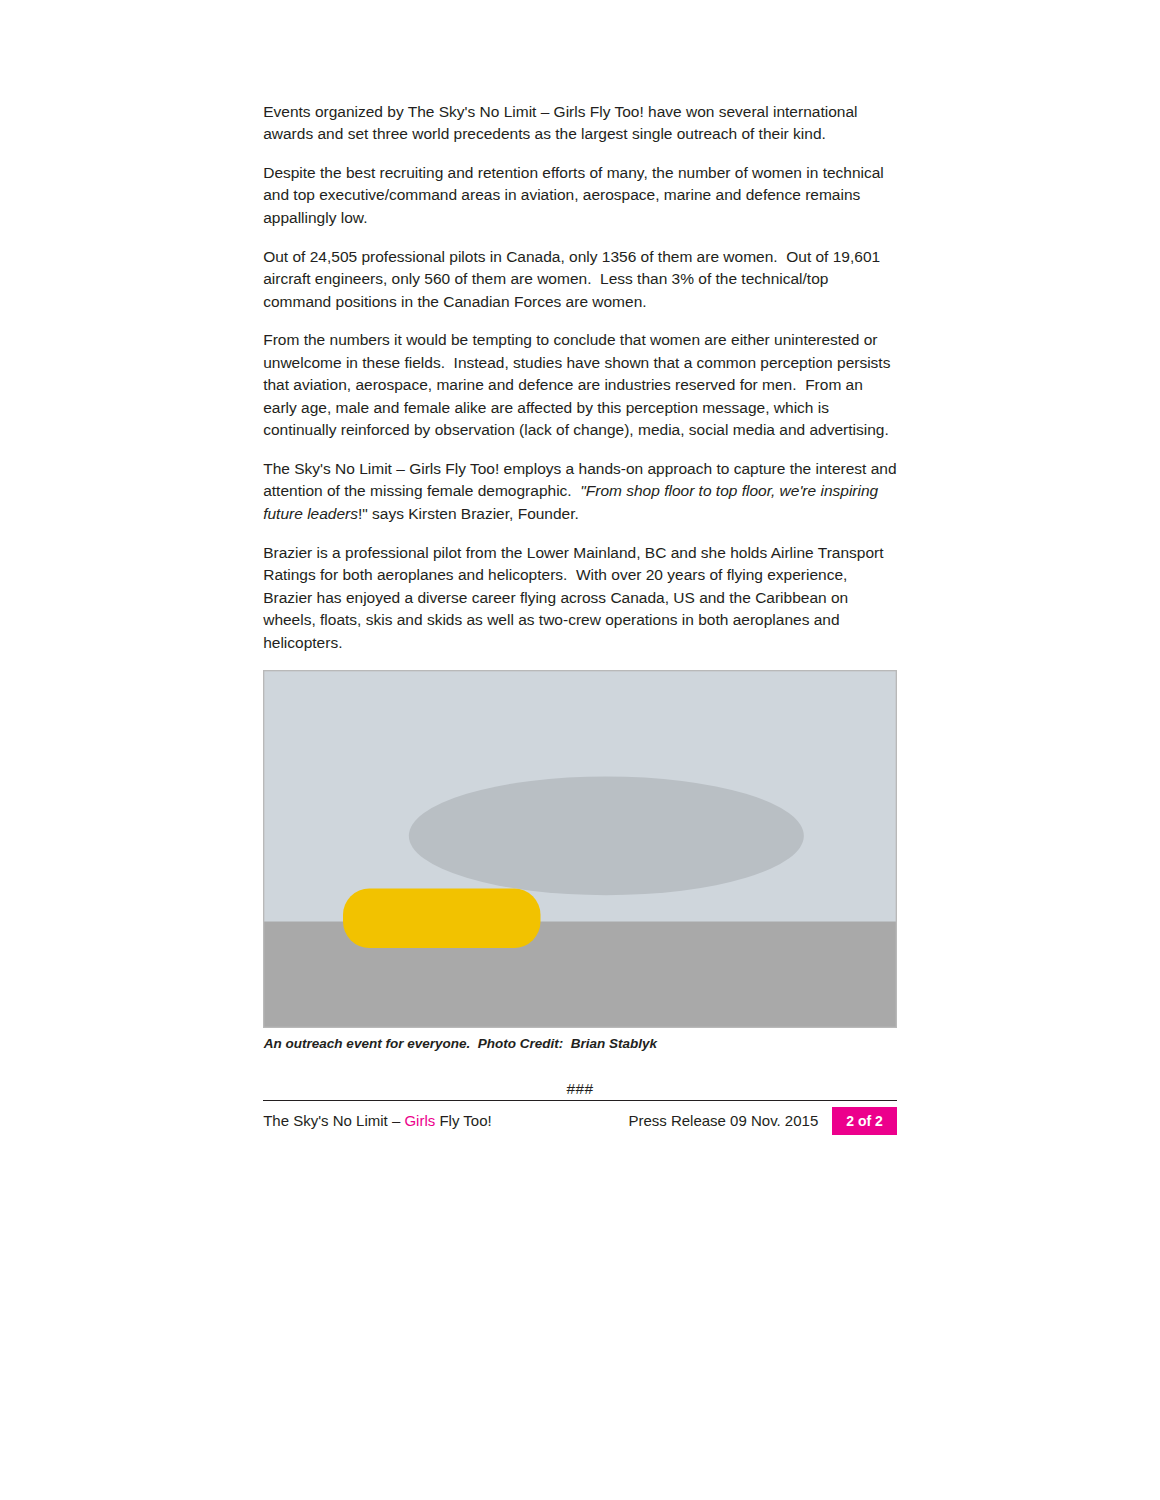Events organized by The Sky's No Limit – Girls Fly Too! have won several international awards and set three world precedents as the largest single outreach of their kind.
Despite the best recruiting and retention efforts of many, the number of women in technical and top executive/command areas in aviation, aerospace, marine and defence remains appallingly low.
Out of 24,505 professional pilots in Canada, only 1356 of them are women. Out of 19,601 aircraft engineers, only 560 of them are women. Less than 3% of the technical/top command positions in the Canadian Forces are women.
From the numbers it would be tempting to conclude that women are either uninterested or unwelcome in these fields. Instead, studies have shown that a common perception persists that aviation, aerospace, marine and defence are industries reserved for men. From an early age, male and female alike are affected by this perception message, which is continually reinforced by observation (lack of change), media, social media and advertising.
The Sky's No Limit – Girls Fly Too! employs a hands-on approach to capture the interest and attention of the missing female demographic. "From shop floor to top floor, we're inspiring future leaders!" says Kirsten Brazier, Founder.
Brazier is a professional pilot from the Lower Mainland, BC and she holds Airline Transport Ratings for both aeroplanes and helicopters. With over 20 years of flying experience, Brazier has enjoyed a diverse career flying across Canada, US and the Caribbean on wheels, floats, skis and skids as well as two-crew operations in both aeroplanes and helicopters.
An outreach event for everyone. Photo Credit: Brian Stablyk
###
The Sky's No Limit – Girls Fly Too!
Press Release 09 Nov. 2015
2 of 2